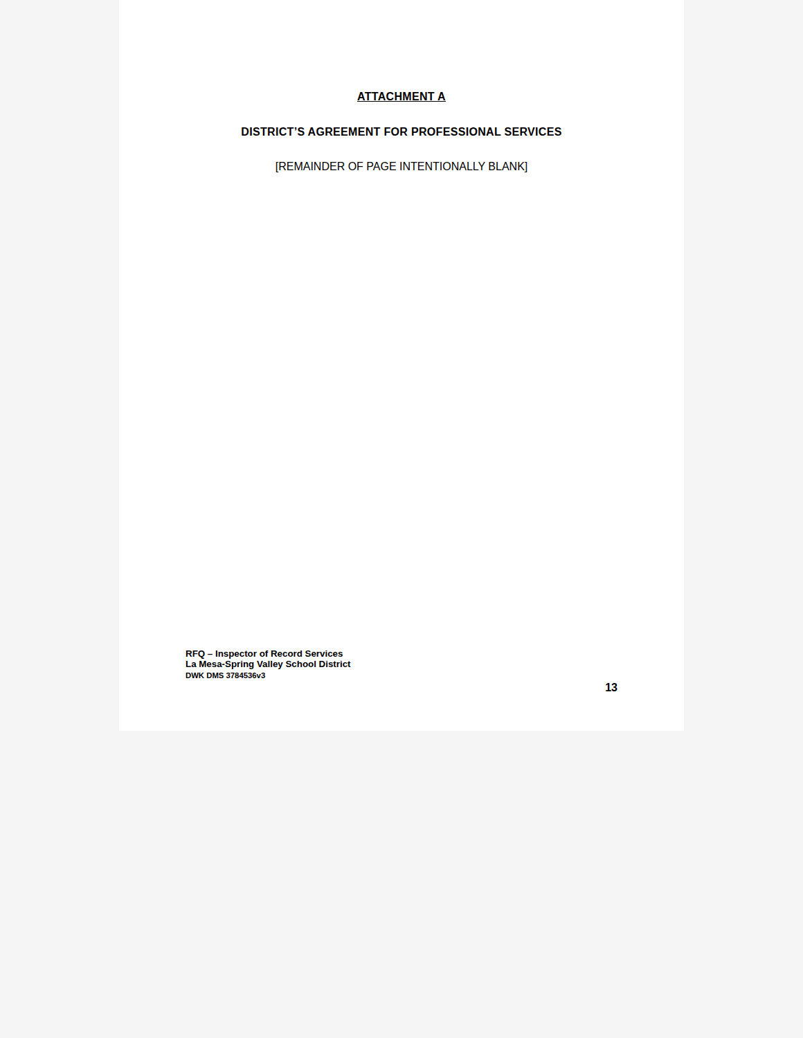ATTACHMENT A
DISTRICT’S AGREEMENT FOR PROFESSIONAL SERVICES
[REMAINDER OF PAGE INTENTIONALLY BLANK]
RFQ – Inspector of Record Services
La Mesa-Spring Valley School District
DWK DMS 3784536v3
13